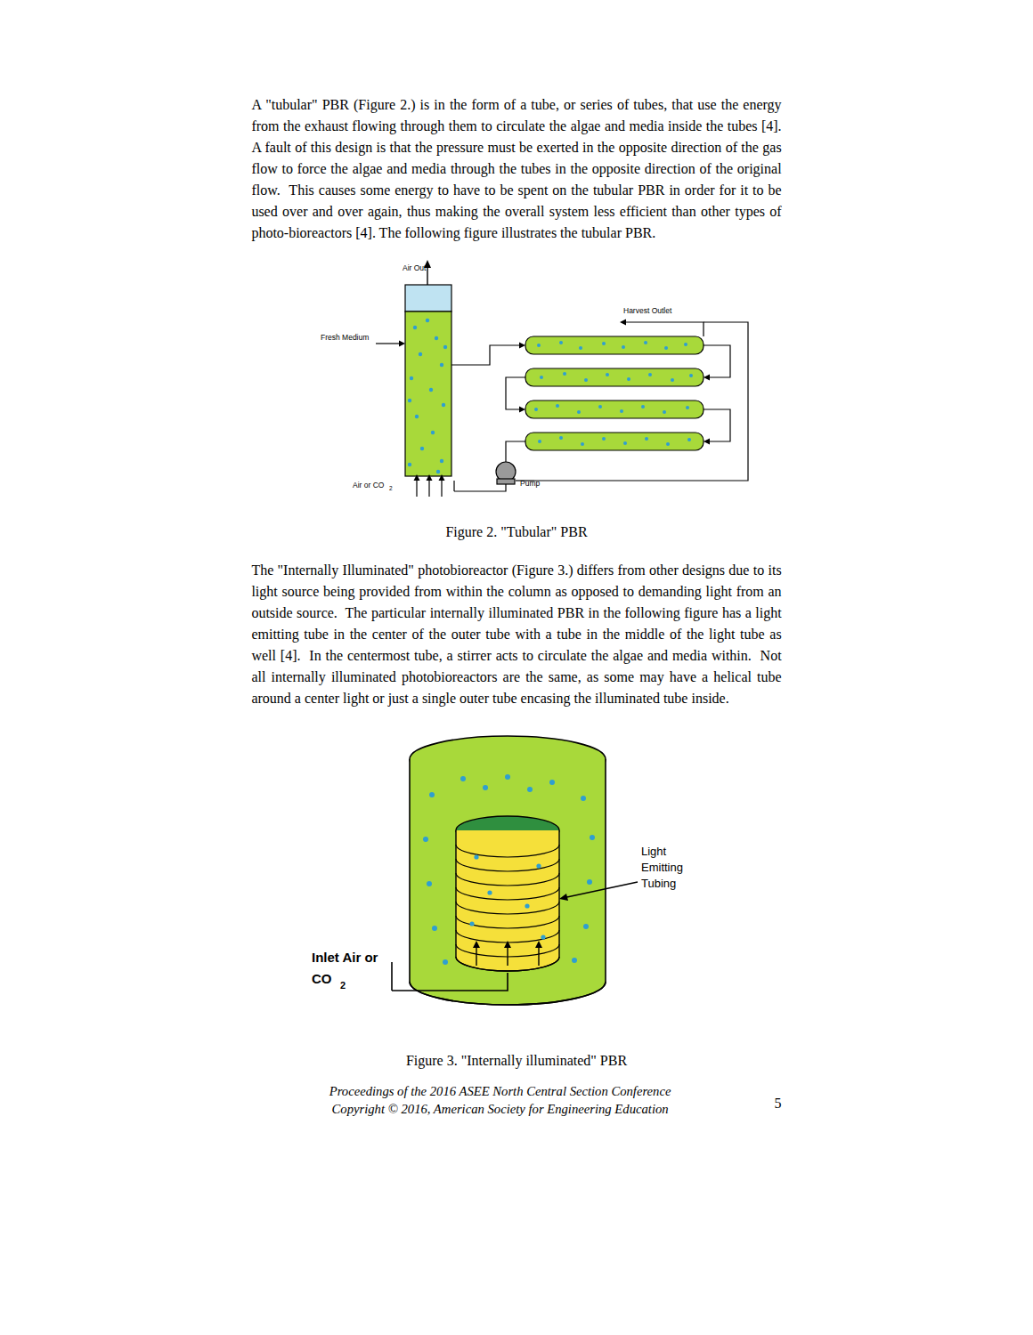A "tubular" PBR (Figure 2.) is in the form of a tube, or series of tubes, that use the energy from the exhaust flowing through them to circulate the algae and media inside the tubes [4]. A fault of this design is that the pressure must be exerted in the opposite direction of the gas flow to force the algae and media through the tubes in the opposite direction of the original flow. This causes some energy to have to be spent on the tubular PBR in order for it to be used over and over again, thus making the overall system less efficient than other types of photo-bioreactors [4]. The following figure illustrates the tubular PBR.
Air Out Fresh Medium Air or CO 2 Harvest Outlet Pump
Figure 2. "Tubular" PBR
The "Internally Illuminated" photobioreactor (Figure 3.) differs from other designs due to its light source being provided from within the column as opposed to demanding light from an outside source. The particular internally illuminated PBR in the following figure has a light emitting tube in the center of the outer tube with a tube in the middle of the light tube as well [4]. In the centermost tube, a stirrer acts to circulate the algae and media within. Not all internally illuminated photobioreactors are the same, as some may have a helical tube around a center light or just a single outer tube encasing the illuminated tube inside.
Light Emitting Tubing Inlet Air or CO 2
Figure 3. "Internally illuminated" PBR
Proceedings of the 2016 ASEE North Central Section Conference
Copyright © 2016, American Society for Engineering Education
5